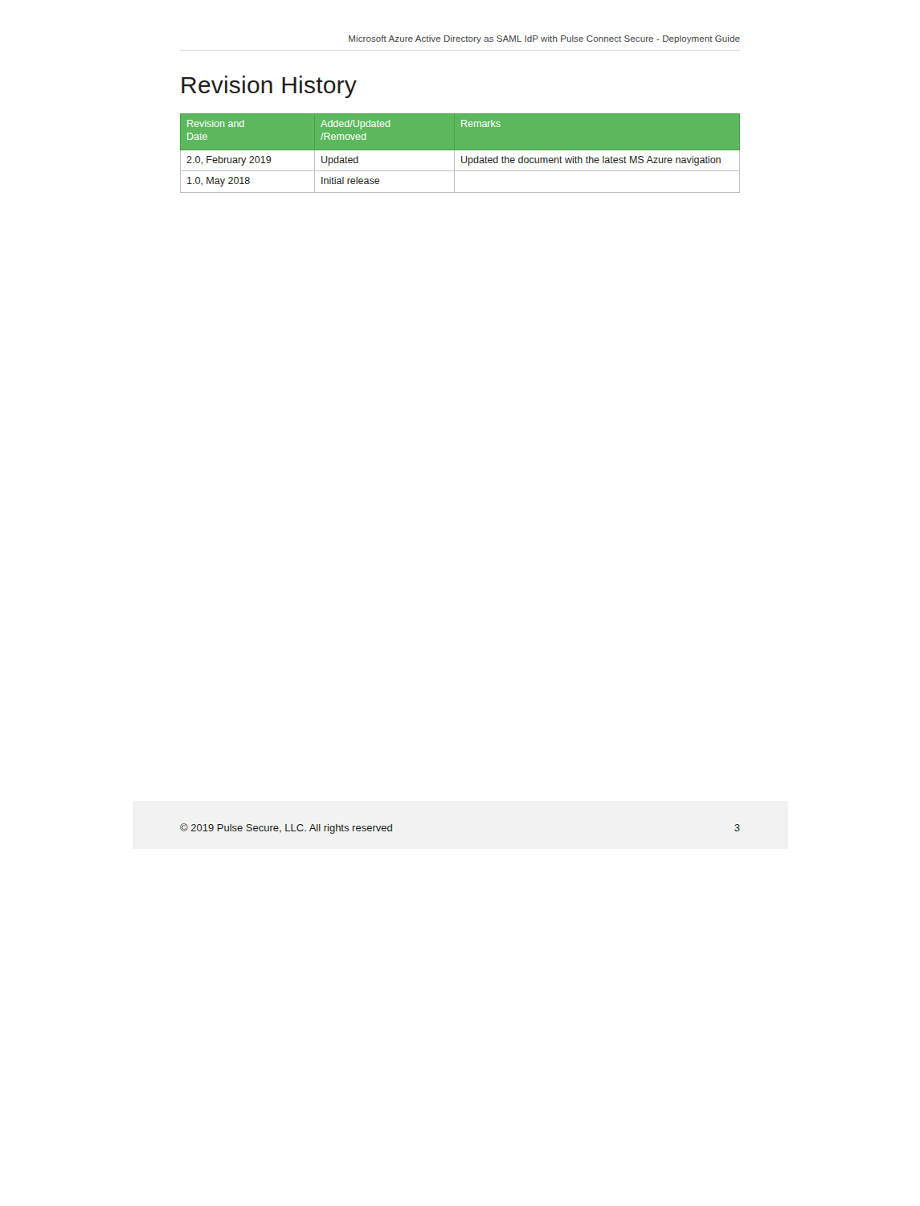Microsoft Azure Active Directory as SAML IdP with Pulse Connect Secure - Deployment Guide
Revision History
| Revision and Date | Added/Updated /Removed | Remarks |
| --- | --- | --- |
| 2.0, February 2019 | Updated | Updated the document with the latest MS Azure navigation |
| 1.0, May 2018 | Initial release | |
© 2019 Pulse Secure, LLC. All rights reserved 3